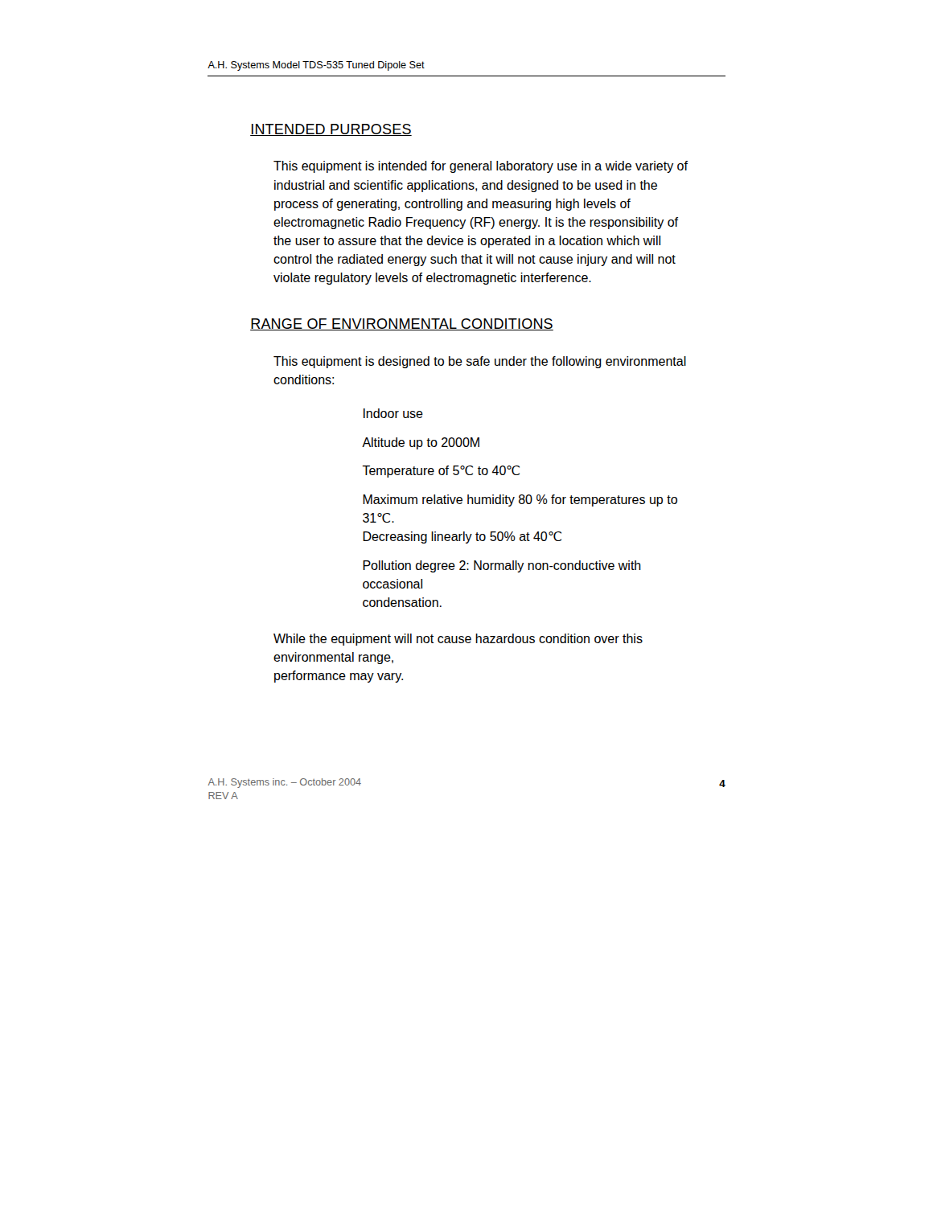A.H. Systems Model TDS-535 Tuned Dipole Set
INTENDED PURPOSES
This equipment is intended for general laboratory use in a wide variety of industrial and scientific applications, and designed to be used in the process of generating, controlling and measuring high levels of electromagnetic Radio Frequency (RF) energy. It is the responsibility of the user to assure that the device is operated in a location which will control the radiated energy such that it will not cause injury and will not violate regulatory levels of electromagnetic interference.
RANGE OF ENVIRONMENTAL CONDITIONS
This equipment is designed to be safe under the following environmental conditions:
Indoor use
Altitude up to 2000M
Temperature of 5℃ to 40℃
Maximum relative humidity 80 % for temperatures up to 31℃.
Decreasing linearly to 50% at 40℃
Pollution degree 2: Normally non-conductive with occasional
condensation.
While the equipment will not cause hazardous condition over this environmental range,
performance may vary.
A.H. Systems inc. – October 2004
REV A
4